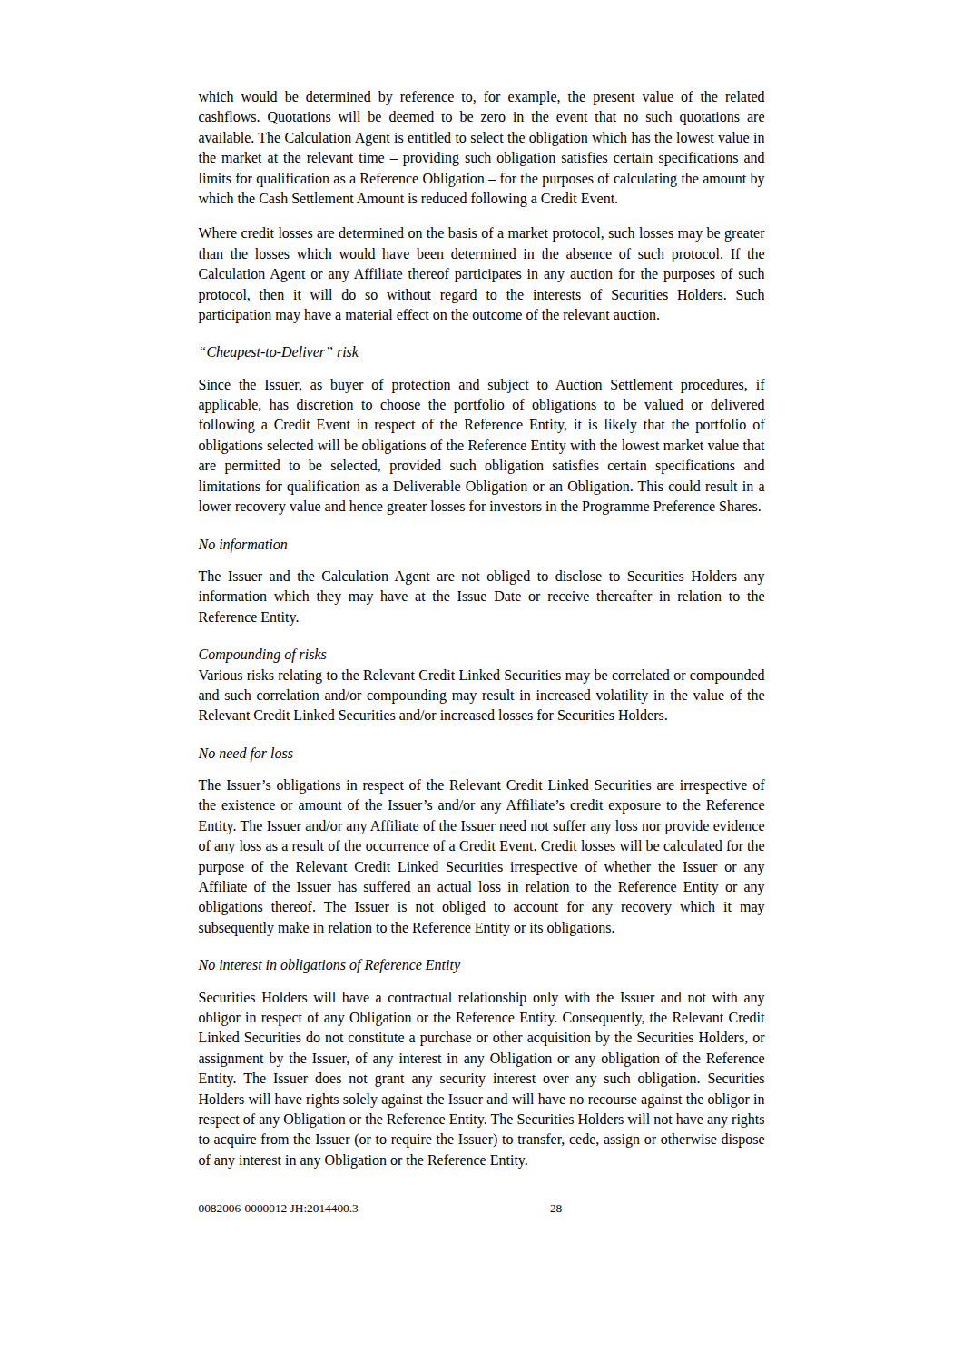which would be determined by reference to, for example, the present value of the related cashflows. Quotations will be deemed to be zero in the event that no such quotations are available. The Calculation Agent is entitled to select the obligation which has the lowest value in the market at the relevant time – providing such obligation satisfies certain specifications and limits for qualification as a Reference Obligation – for the purposes of calculating the amount by which the Cash Settlement Amount is reduced following a Credit Event.
Where credit losses are determined on the basis of a market protocol, such losses may be greater than the losses which would have been determined in the absence of such protocol. If the Calculation Agent or any Affiliate thereof participates in any auction for the purposes of such protocol, then it will do so without regard to the interests of Securities Holders. Such participation may have a material effect on the outcome of the relevant auction.
“Cheapest-to-Deliver” risk
Since the Issuer, as buyer of protection and subject to Auction Settlement procedures, if applicable, has discretion to choose the portfolio of obligations to be valued or delivered following a Credit Event in respect of the Reference Entity, it is likely that the portfolio of obligations selected will be obligations of the Reference Entity with the lowest market value that are permitted to be selected, provided such obligation satisfies certain specifications and limitations for qualification as a Deliverable Obligation or an Obligation. This could result in a lower recovery value and hence greater losses for investors in the Programme Preference Shares.
No information
The Issuer and the Calculation Agent are not obliged to disclose to Securities Holders any information which they may have at the Issue Date or receive thereafter in relation to the Reference Entity.
Compounding of risks
Various risks relating to the Relevant Credit Linked Securities may be correlated or compounded and such correlation and/or compounding may result in increased volatility in the value of the Relevant Credit Linked Securities and/or increased losses for Securities Holders.
No need for loss
The Issuer’s obligations in respect of the Relevant Credit Linked Securities are irrespective of the existence or amount of the Issuer’s and/or any Affiliate’s credit exposure to the Reference Entity. The Issuer and/or any Affiliate of the Issuer need not suffer any loss nor provide evidence of any loss as a result of the occurrence of a Credit Event. Credit losses will be calculated for the purpose of the Relevant Credit Linked Securities irrespective of whether the Issuer or any Affiliate of the Issuer has suffered an actual loss in relation to the Reference Entity or any obligations thereof. The Issuer is not obliged to account for any recovery which it may subsequently make in relation to the Reference Entity or its obligations.
No interest in obligations of Reference Entity
Securities Holders will have a contractual relationship only with the Issuer and not with any obligor in respect of any Obligation or the Reference Entity. Consequently, the Relevant Credit Linked Securities do not constitute a purchase or other acquisition by the Securities Holders, or assignment by the Issuer, of any interest in any Obligation or any obligation of the Reference Entity. The Issuer does not grant any security interest over any such obligation. Securities Holders will have rights solely against the Issuer and will have no recourse against the obligor in respect of any Obligation or the Reference Entity. The Securities Holders will not have any rights to acquire from the Issuer (or to require the Issuer) to transfer, cede, assign or otherwise dispose of any interest in any Obligation or the Reference Entity.
0082006-0000012 JH:2014400.3 28